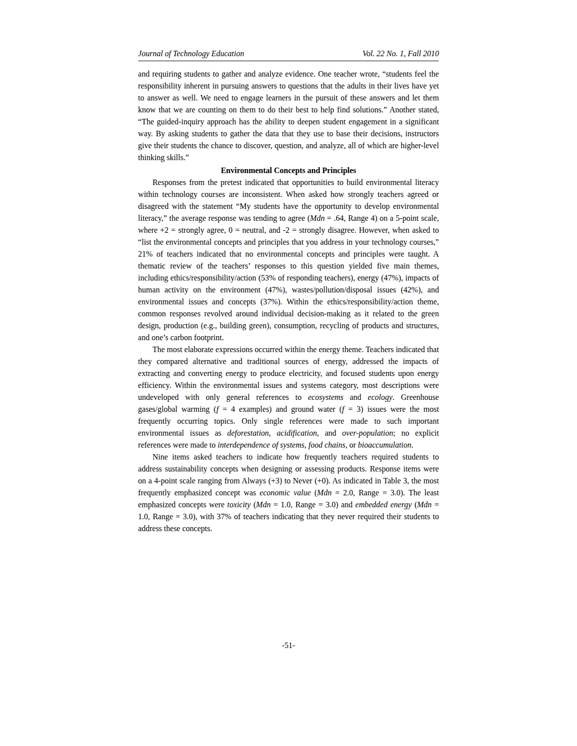Journal of Technology Education Vol. 22 No. 1, Fall 2010
and requiring students to gather and analyze evidence. One teacher wrote, “students feel the responsibility inherent in pursuing answers to questions that the adults in their lives have yet to answer as well. We need to engage learners in the pursuit of these answers and let them know that we are counting on them to do their best to help find solutions.” Another stated, “The guided-inquiry approach has the ability to deepen student engagement in a significant way. By asking students to gather the data that they use to base their decisions, instructors give their students the chance to discover, question, and analyze, all of which are higher-level thinking skills.”
Environmental Concepts and Principles
Responses from the pretest indicated that opportunities to build environmental literacy within technology courses are inconsistent. When asked how strongly teachers agreed or disagreed with the statement “My students have the opportunity to develop environmental literacy,” the average response was tending to agree (Mdn = .64, Range 4) on a 5-point scale, where +2 = strongly agree, 0 = neutral, and -2 = strongly disagree. However, when asked to “list the environmental concepts and principles that you address in your technology courses,” 21% of teachers indicated that no environmental concepts and principles were taught. A thematic review of the teachers’ responses to this question yielded five main themes, including ethics/responsibility/action (53% of responding teachers), energy (47%), impacts of human activity on the environment (47%), wastes/pollution/disposal issues (42%), and environmental issues and concepts (37%). Within the ethics/responsibility/action theme, common responses revolved around individual decision-making as it related to the green design, production (e.g., building green), consumption, recycling of products and structures, and one’s carbon footprint.
The most elaborate expressions occurred within the energy theme. Teachers indicated that they compared alternative and traditional sources of energy, addressed the impacts of extracting and converting energy to produce electricity, and focused students upon energy efficiency. Within the environmental issues and systems category, most descriptions were undeveloped with only general references to ecosystems and ecology. Greenhouse gases/global warming (f = 4 examples) and ground water (f = 3) issues were the most frequently occurring topics. Only single references were made to such important environmental issues as deforestation, acidification, and over-population; no explicit references were made to interdependence of systems, food chains, or bioaccumulation.
Nine items asked teachers to indicate how frequently teachers required students to address sustainability concepts when designing or assessing products. Response items were on a 4-point scale ranging from Always (+3) to Never (+0). As indicated in Table 3, the most frequently emphasized concept was economic value (Mdn = 2.0, Range = 3.0). The least emphasized concepts were toxicity (Mdn = 1.0, Range = 3.0) and embedded energy (Mdn = 1.0, Range = 3.0), with 37% of teachers indicating that they never required their students to address these concepts.
-51-